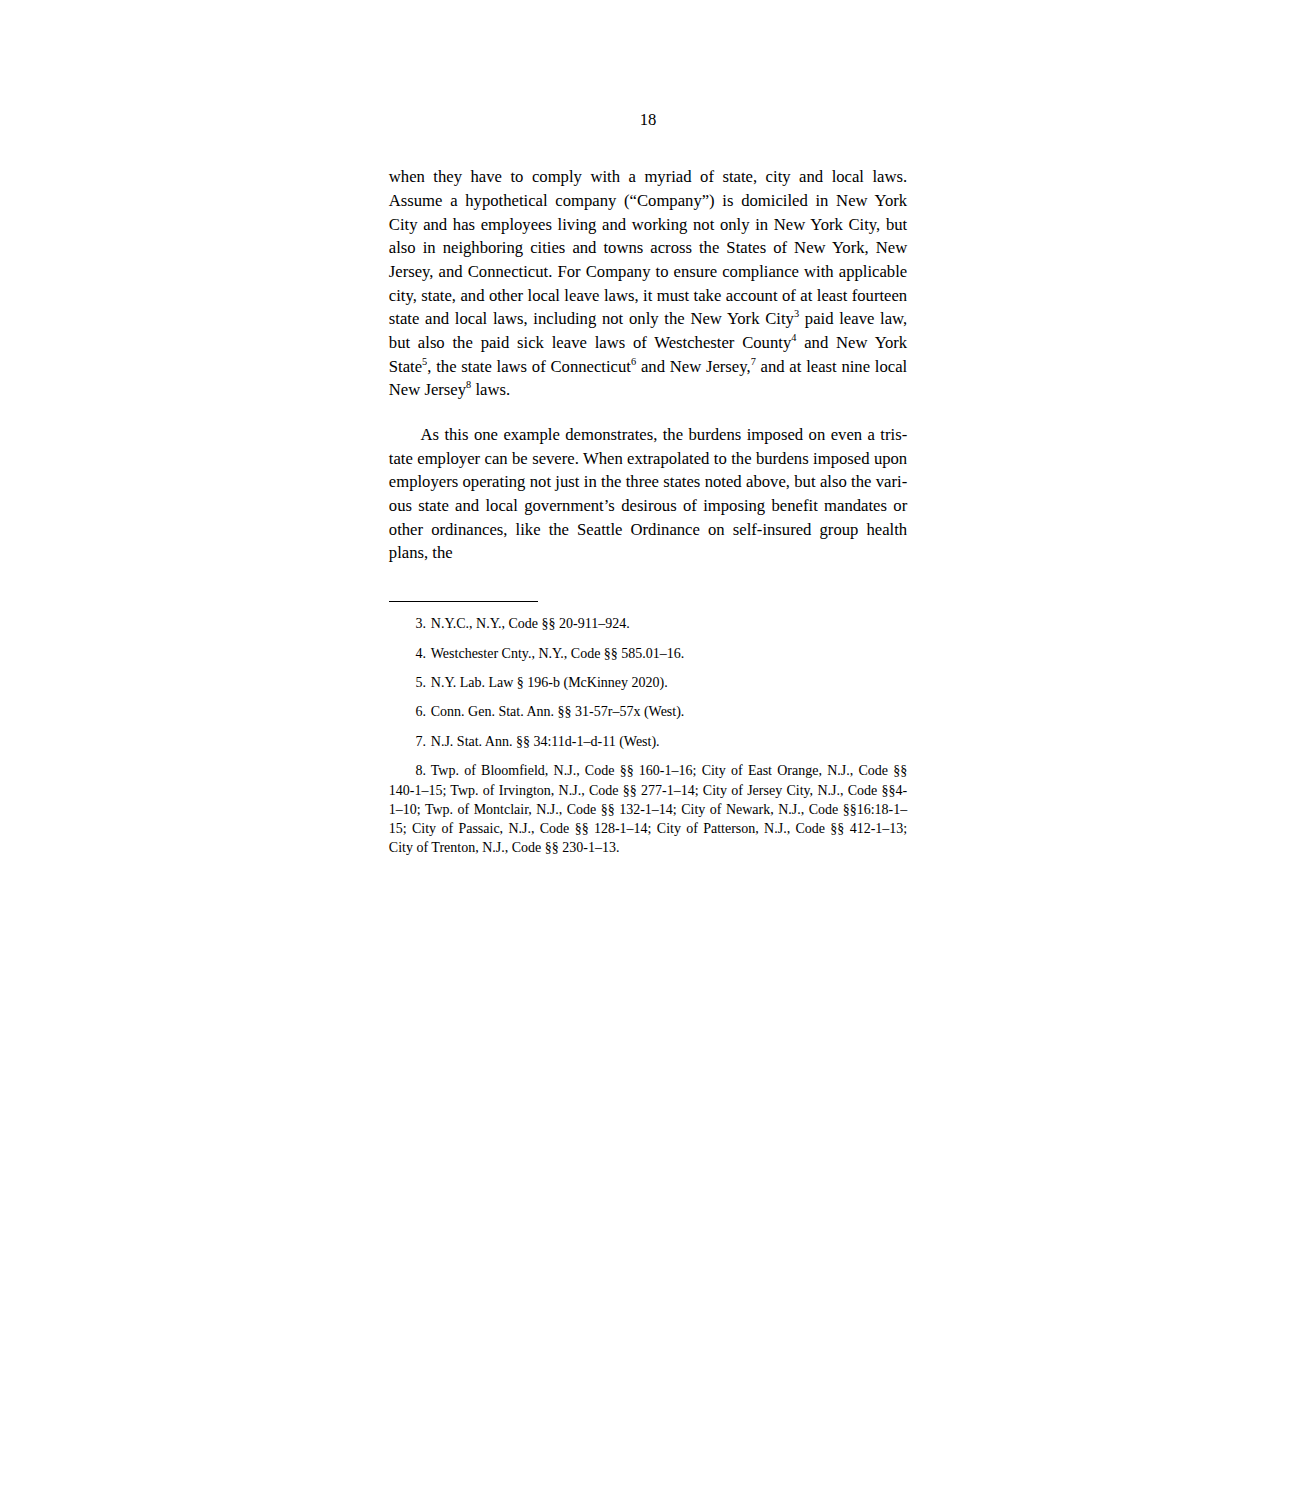18
when they have to comply with a myriad of state, city and local laws. Assume a hypothetical company (“Company”) is domiciled in New York City and has employees living and working not only in New York City, but also in neighboring cities and towns across the States of New York, New Jersey, and Connecticut. For Company to ensure compliance with applicable city, state, and other local leave laws, it must take account of at least fourteen state and local laws, including not only the New York City3 paid leave law, but also the paid sick leave laws of Westchester County4 and New York State5, the state laws of Connecticut6 and New Jersey,7 and at least nine local New Jersey8 laws.
As this one example demonstrates, the burdens imposed on even a tristate employer can be severe. When extrapolated to the burdens imposed upon employers operating not just in the three states noted above, but also the various state and local government’s desirous of imposing benefit mandates or other ordinances, like the Seattle Ordinance on self-insured group health plans, the
3. N.Y.C., N.Y., Code §§ 20-911–924.
4. Westchester Cnty., N.Y., Code §§ 585.01–16.
5. N.Y. Lab. Law § 196-b (McKinney 2020).
6. Conn. Gen. Stat. Ann. §§ 31-57r–57x (West).
7. N.J. Stat. Ann. §§ 34:11d-1–d-11 (West).
8. Twp. of Bloomfield, N.J., Code §§ 160-1–16; City of East Orange, N.J., Code §§ 140-1–15; Twp. of Irvington, N.J., Code §§ 277-1–14; City of Jersey City, N.J., Code §§4-1–10; Twp. of Montclair, N.J., Code §§ 132-1–14; City of Newark, N.J., Code §§16:18-1–15; City of Passaic, N.J., Code §§ 128-1–14; City of Patterson, N.J., Code §§ 412-1–13; City of Trenton, N.J., Code §§ 230-1–13.